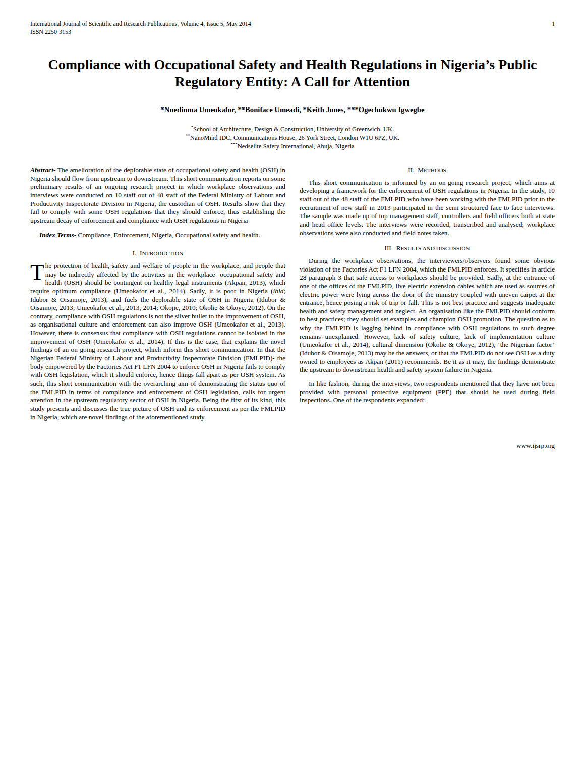International Journal of Scientific and Research Publications, Volume 4, Issue 5, May 2014
ISSN 2250-3153
1
Compliance with Occupational Safety and Health Regulations in Nigeria’s Public Regulatory Entity: A Call for Attention
*Nnedinma Umeokafor, **Boniface Umeadi, *Keith Jones, ***Ogechukwu Igwegbe
.
*School of Architecture, Design & Construction, University of Greenwich. UK.
**NanoMind IDC, Communications House, 26 York Street, London W1U 6PZ, UK.
***Nedselite Safety International, Abuja, Nigeria
Abstract- The amelioration of the deplorable state of occupational safety and health (OSH) in Nigeria should flow from upstream to downstream. This short communication reports on some preliminary results of an ongoing research project in which workplace observations and interviews were conducted on 10 staff out of 48 staff of the Federal Ministry of Labour and Productivity Inspectorate Division in Nigeria, the custodian of OSH. Results show that they fail to comply with some OSH regulations that they should enforce, thus establishing the upstream decay of enforcement and compliance with OSH regulations in Nigeria
Index Terms- Compliance, Enforcement, Nigeria, Occupational safety and health.
I. INTRODUCTION
The protection of health, safety and welfare of people in the workplace, and people that may be indirectly affected by the activities in the workplace- occupational safety and health (OSH) should be contingent on healthy legal instruments (Akpan, 2013), which require optimum compliance (Umeokafor et al., 2014). Sadly, it is poor in Nigeria (ibid; Idubor & Oisamoje, 2013), and fuels the deplorable state of OSH in Nigeria (Idubor & Oisamoje, 2013; Umeokafor et al., 2013, 2014; Okojie, 2010; Okolie & Okoye, 2012). On the contrary, compliance with OSH regulations is not the silver bullet to the improvement of OSH, as organisational culture and enforcement can also improve OSH (Umeokafor et al., 2013). However, there is consensus that compliance with OSH regulations cannot be isolated in the improvement of OSH (Umeokafor et al., 2014). If this is the case, that explains the novel findings of an on-going research project, which inform this short communication. In that the Nigerian Federal Ministry of Labour and Productivity Inspectorate Division (FMLPID)- the body empowered by the Factories Act F1 LFN 2004 to enforce OSH in Nigeria fails to comply with OSH legislation, which it should enforce, hence things fall apart as per OSH system. As such, this short communication with the overarching aim of demonstrating the status quo of the FMLPID in terms of compliance and enforcement of OSH legislation, calls for urgent attention in the upstream regulatory sector of OSH in Nigeria. Being the first of its kind, this study presents and discusses the true picture of OSH and its enforcement as per the FMLPID in Nigeria, which are novel findings of the aforementioned study.
II. METHODS
This short communication is informed by an on-going research project, which aims at developing a framework for the enforcement of OSH regulations in Nigeria. In the study, 10 staff out of the 48 staff of the FMLPID who have been working with the FMLPID prior to the recruitment of new staff in 2013 participated in the semi-structured face-to-face interviews. The sample was made up of top management staff, controllers and field officers both at state and head office levels. The interviews were recorded, transcribed and analysed; workplace observations were also conducted and field notes taken.
III. RESULTS AND DISCUSSION
During the workplace observations, the interviewers/observers found some obvious violation of the Factories Act F1 LFN 2004, which the FMLPID enforces. It specifies in article 28 paragraph 3 that safe access to workplaces should be provided. Sadly, at the entrance of one of the offices of the FMLPID, live electric extension cables which are used as sources of electric power were lying across the door of the ministry coupled with uneven carpet at the entrance, hence posing a risk of trip or fall. This is not best practice and suggests inadequate health and safety management and neglect. An organisation like the FMLPID should conform to best practices; they should set examples and champion OSH promotion. The question as to why the FMLPID is lagging behind in compliance with OSH regulations to such degree remains unexplained. However, lack of safety culture, lack of implementation culture (Umeokafor et al., 2014), cultural dimension (Okolie & Okoye, 2012), ‘the Nigerian factor’ (Idubor & Oisamoje, 2013) may be the answers, or that the FMLPID do not see OSH as a duty owned to employees as Akpan (2011) recommends. Be it as it may, the findings demonstrate the upstream to downstream health and safety system failure in Nigeria.
In like fashion, during the interviews, two respondents mentioned that they have not been provided with personal protective equipment (PPE) that should be used during field inspections. One of the respondents expanded:
www.ijsrp.org